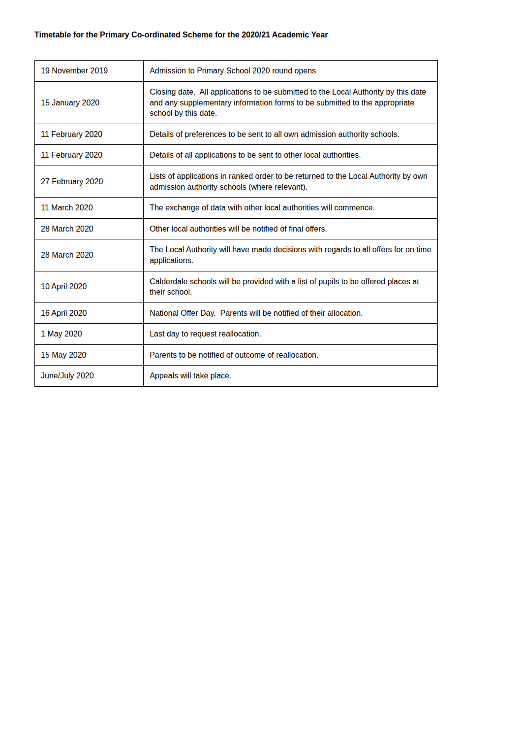Timetable for the Primary Co-ordinated Scheme for the 2020/21 Academic Year
| 19 November 2019 | Admission to Primary School 2020 round opens |
| 15 January 2020 | Closing date. All applications to be submitted to the Local Authority by this date and any supplementary information forms to be submitted to the appropriate school by this date. |
| 11 February 2020 | Details of preferences to be sent to all own admission authority schools. |
| 11 February 2020 | Details of all applications to be sent to other local authorities. |
| 27 February 2020 | Lists of applications in ranked order to be returned to the Local Authority by own admission authority schools (where relevant). |
| 11 March 2020 | The exchange of data with other local authorities will commence. |
| 28 March 2020 | Other local authorities will be notified of final offers. |
| 28 March 2020 | The Local Authority will have made decisions with regards to all offers for on time applications. |
| 10 April 2020 | Calderdale schools will be provided with a list of pupils to be offered places at their school. |
| 16 April 2020 | National Offer Day. Parents will be notified of their allocation. |
| 1 May 2020 | Last day to request reallocation. |
| 15 May 2020 | Parents to be notified of outcome of reallocation. |
| June/July 2020 | Appeals will take place. |